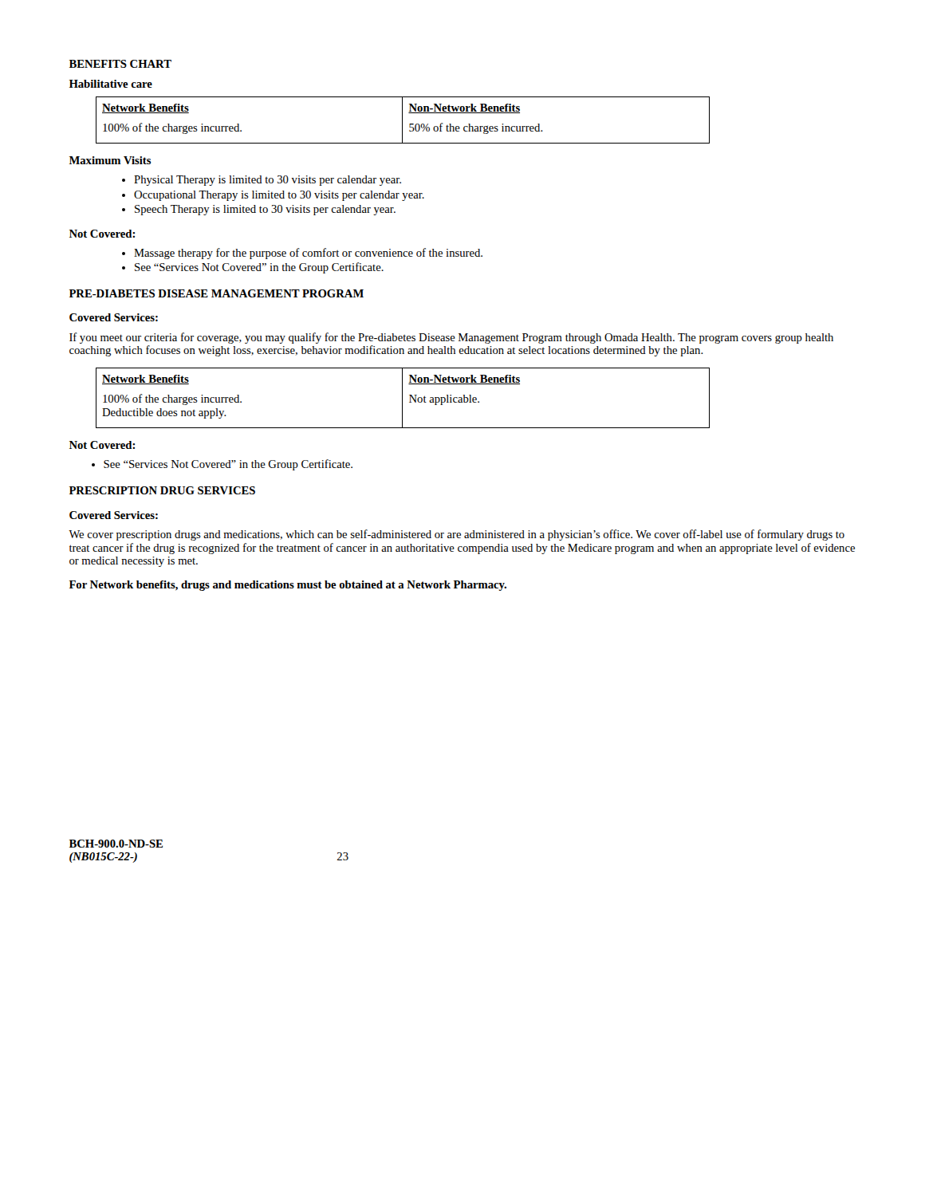BENEFITS CHART
Habilitative care
| Network Benefits 100% of the charges incurred. | Non-Network Benefits 50% of the charges incurred. |
Maximum Visits
Physical Therapy is limited to 30 visits per calendar year.
Occupational Therapy is limited to 30 visits per calendar year.
Speech Therapy is limited to 30 visits per calendar year.
Not Covered:
Massage therapy for the purpose of comfort or convenience of the insured.
See “Services Not Covered” in the Group Certificate.
PRE-DIABETES DISEASE MANAGEMENT PROGRAM
Covered Services:
If you meet our criteria for coverage, you may qualify for the Pre-diabetes Disease Management Program through Omada Health. The program covers group health coaching which focuses on weight loss, exercise, behavior modification and health education at select locations determined by the plan.
| Network Benefits 100% of the charges incurred. Deductible does not apply. | Non-Network Benefits Not applicable. |
Not Covered:
See “Services Not Covered” in the Group Certificate.
PRESCRIPTION DRUG SERVICES
Covered Services:
We cover prescription drugs and medications, which can be self-administered or are administered in a physician’s office. We cover off-label use of formulary drugs to treat cancer if the drug is recognized for the treatment of cancer in an authoritative compendia used by the Medicare program and when an appropriate level of evidence or medical necessity is met.
For Network benefits, drugs and medications must be obtained at a Network Pharmacy.
BCH-900.0-ND-SE
(NB015C-22-) 23